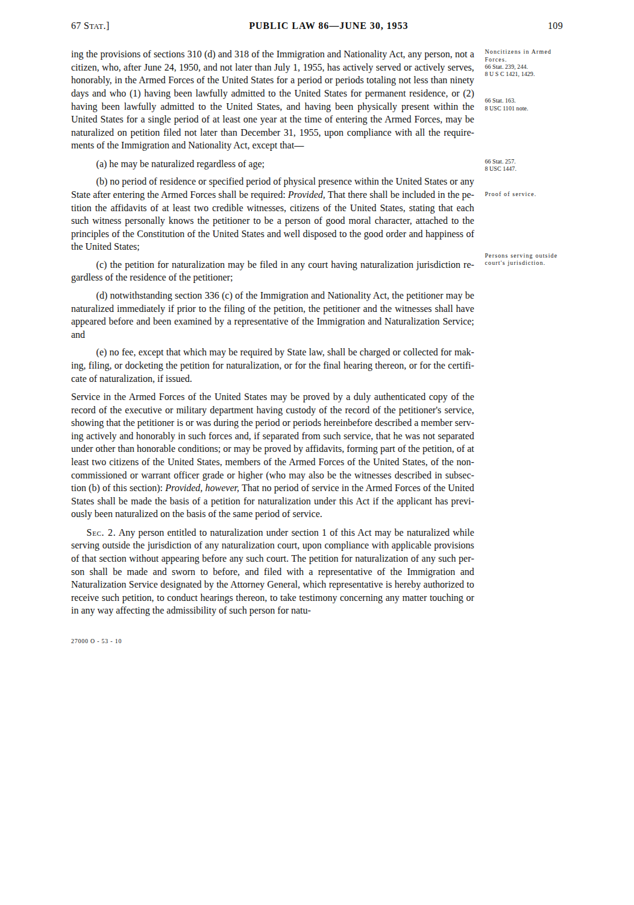67 STAT.] PUBLIC LAW 86—JUNE 30, 1953 109
ing the provisions of sections 310 (d) and 318 of the Immigration and Nationality Act, any person, not a citizen, who, after June 24, 1950, and not later than July 1, 1955, has actively served or actively serves, honorably, in the Armed Forces of the United States for a period or periods totaling not less than ninety days and who (1) having been lawfully admitted to the United States for permanent residence, or (2) having been lawfully admitted to the United States, and having been physically present within the United States for a single period of at least one year at the time of entering the Armed Forces, may be naturalized on petition filed not later than December 31, 1955, upon compliance with all the requirements of the Immigration and Nationality Act, except that—
(a) he may be naturalized regardless of age;
(b) no period of residence or specified period of physical presence within the United States or any State after entering the Armed Forces shall be required: Provided, That there shall be included in the petition the affidavits of at least two credible witnesses, citizens of the United States, stating that each such witness personally knows the petitioner to be a person of good moral character, attached to the principles of the Constitution of the United States and well disposed to the good order and happiness of the United States;
(c) the petition for naturalization may be filed in any court having naturalization jurisdiction regardless of the residence of the petitioner;
(d) notwithstanding section 336 (c) of the Immigration and Nationality Act, the petitioner may be naturalized immediately if prior to the filing of the petition, the petitioner and the witnesses shall have appeared before and been examined by a representative of the Immigration and Naturalization Service; and
(e) no fee, except that which may be required by State law, shall be charged or collected for making, filing, or docketing the petition for naturalization, or for the final hearing thereon, or for the certificate of naturalization, if issued.
Service in the Armed Forces of the United States may be proved by a duly authenticated copy of the record of the executive or military department having custody of the record of the petitioner's service, showing that the petitioner is or was during the period or periods hereinbefore described a member serving actively and honorably in such forces and, if separated from such service, that he was not separated under other than honorable conditions; or may be proved by affidavits, forming part of the petition, of at least two citizens of the United States, members of the Armed Forces of the United States, of the noncommissioned or warrant officer grade or higher (who may also be the witnesses described in subsection (b) of this section): Provided, however, That no period of service in the Armed Forces of the United States shall be made the basis of a petition for naturalization under this Act if the applicant has previously been naturalized on the basis of the same period of service.
Sec. 2. Any person entitled to naturalization under section 1 of this Act may be naturalized while serving outside the jurisdiction of any naturalization court, upon compliance with applicable provisions of that section without appearing before any such court. The petition for naturalization of any such person shall be made and sworn to before, and filed with a representative of the Immigration and Naturalization Service designated by the Attorney General, which representative is hereby authorized to receive such petition, to conduct hearings thereon, to take testimony concerning any matter touching or in any way affecting the admissibility of such person for natu-
Noncitizens in Armed Forces. 66 Stat. 239, 244. 8 U S C 1421, 1429.
66 Stat. 163. 8 USC 1101 note.
66 Stat. 257. 8 USC 1447.
Proof of service.
Persons serving outside court's jurisdiction.
27000 O - 53 - 10